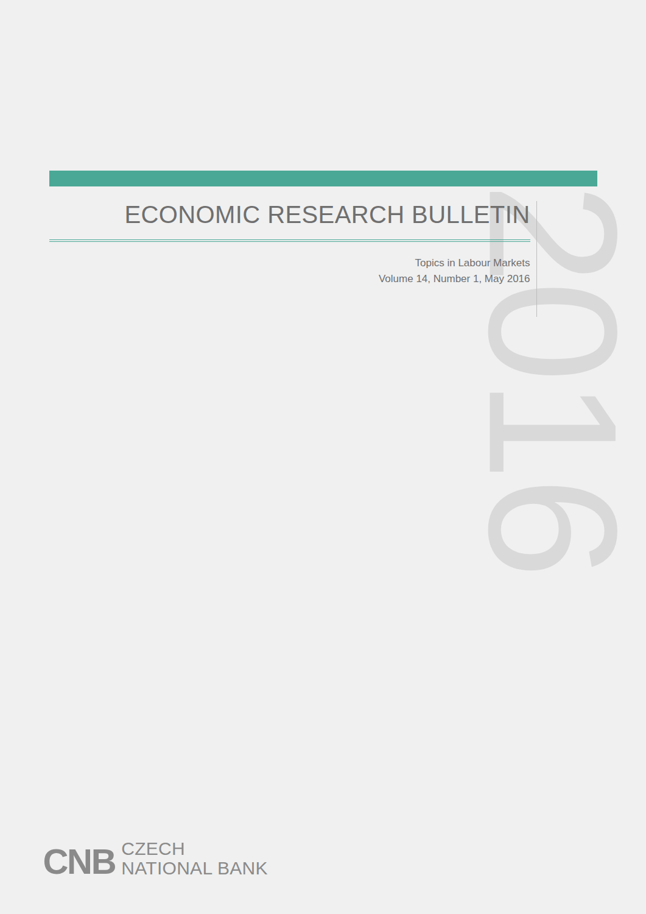2016
ECONOMIC RESEARCH BULLETIN
Topics in Labour Markets
Volume 14, Number 1, May 2016
CNB CZECH NATIONAL BANK